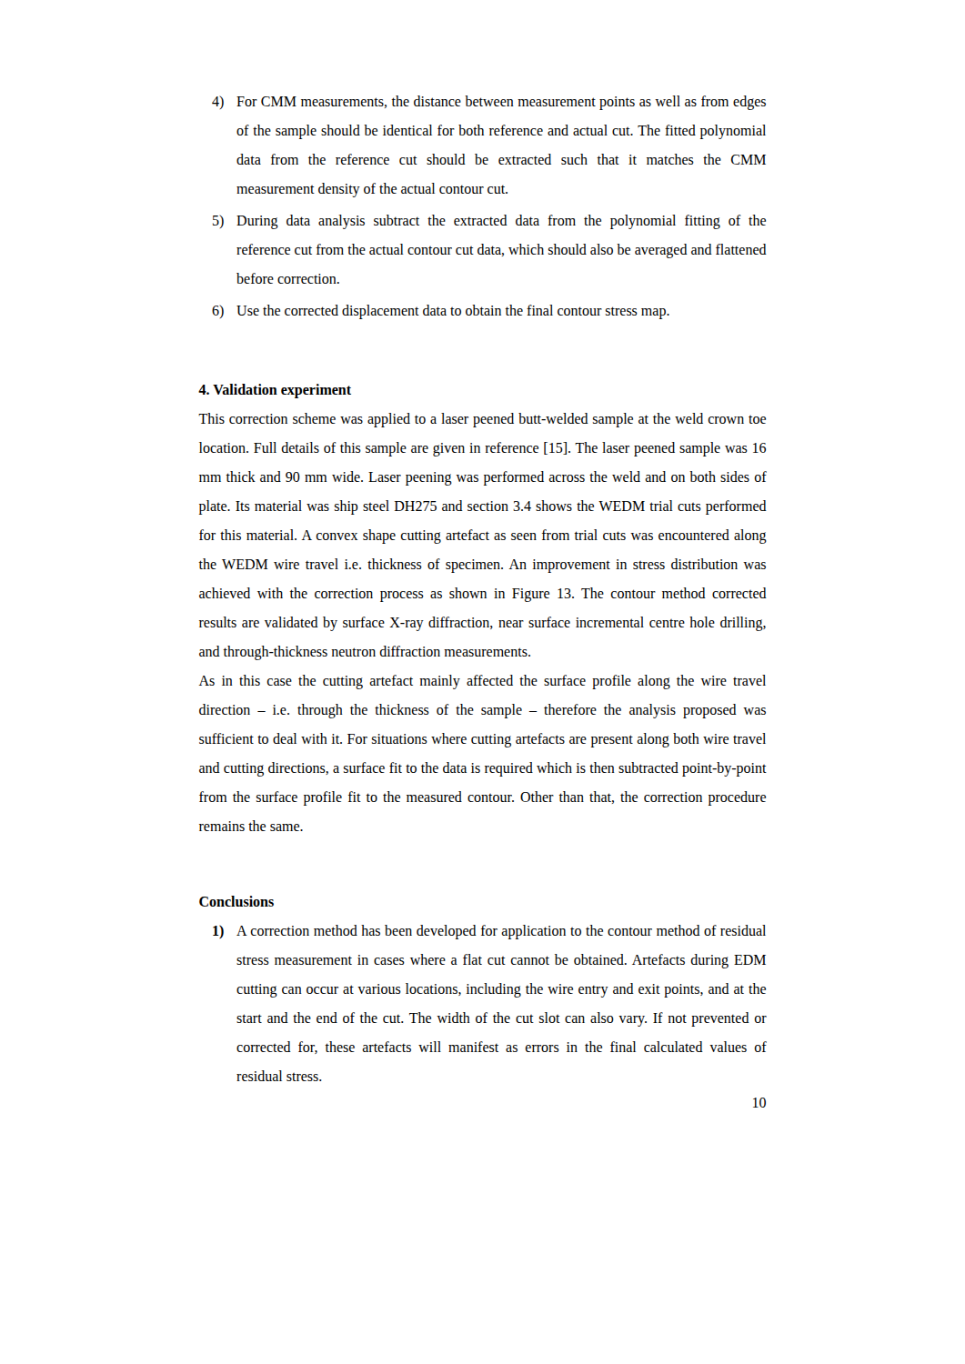4) For CMM measurements, the distance between measurement points as well as from edges of the sample should be identical for both reference and actual cut. The fitted polynomial data from the reference cut should be extracted such that it matches the CMM measurement density of the actual contour cut.
5) During data analysis subtract the extracted data from the polynomial fitting of the reference cut from the actual contour cut data, which should also be averaged and flattened before correction.
6) Use the corrected displacement data to obtain the final contour stress map.
4. Validation experiment
This correction scheme was applied to a laser peened butt-welded sample at the weld crown toe location. Full details of this sample are given in reference [15]. The laser peened sample was 16 mm thick and 90 mm wide. Laser peening was performed across the weld and on both sides of plate. Its material was ship steel DH275 and section 3.4 shows the WEDM trial cuts performed for this material. A convex shape cutting artefact as seen from trial cuts was encountered along the WEDM wire travel i.e. thickness of specimen. An improvement in stress distribution was achieved with the correction process as shown in Figure 13. The contour method corrected results are validated by surface X-ray diffraction, near surface incremental centre hole drilling, and through-thickness neutron diffraction measurements.
As in this case the cutting artefact mainly affected the surface profile along the wire travel direction – i.e. through the thickness of the sample – therefore the analysis proposed was sufficient to deal with it. For situations where cutting artefacts are present along both wire travel and cutting directions, a surface fit to the data is required which is then subtracted point-by-point from the surface profile fit to the measured contour. Other than that, the correction procedure remains the same.
Conclusions
1) A correction method has been developed for application to the contour method of residual stress measurement in cases where a flat cut cannot be obtained. Artefacts during EDM cutting can occur at various locations, including the wire entry and exit points, and at the start and the end of the cut. The width of the cut slot can also vary. If not prevented or corrected for, these artefacts will manifest as errors in the final calculated values of residual stress.
10